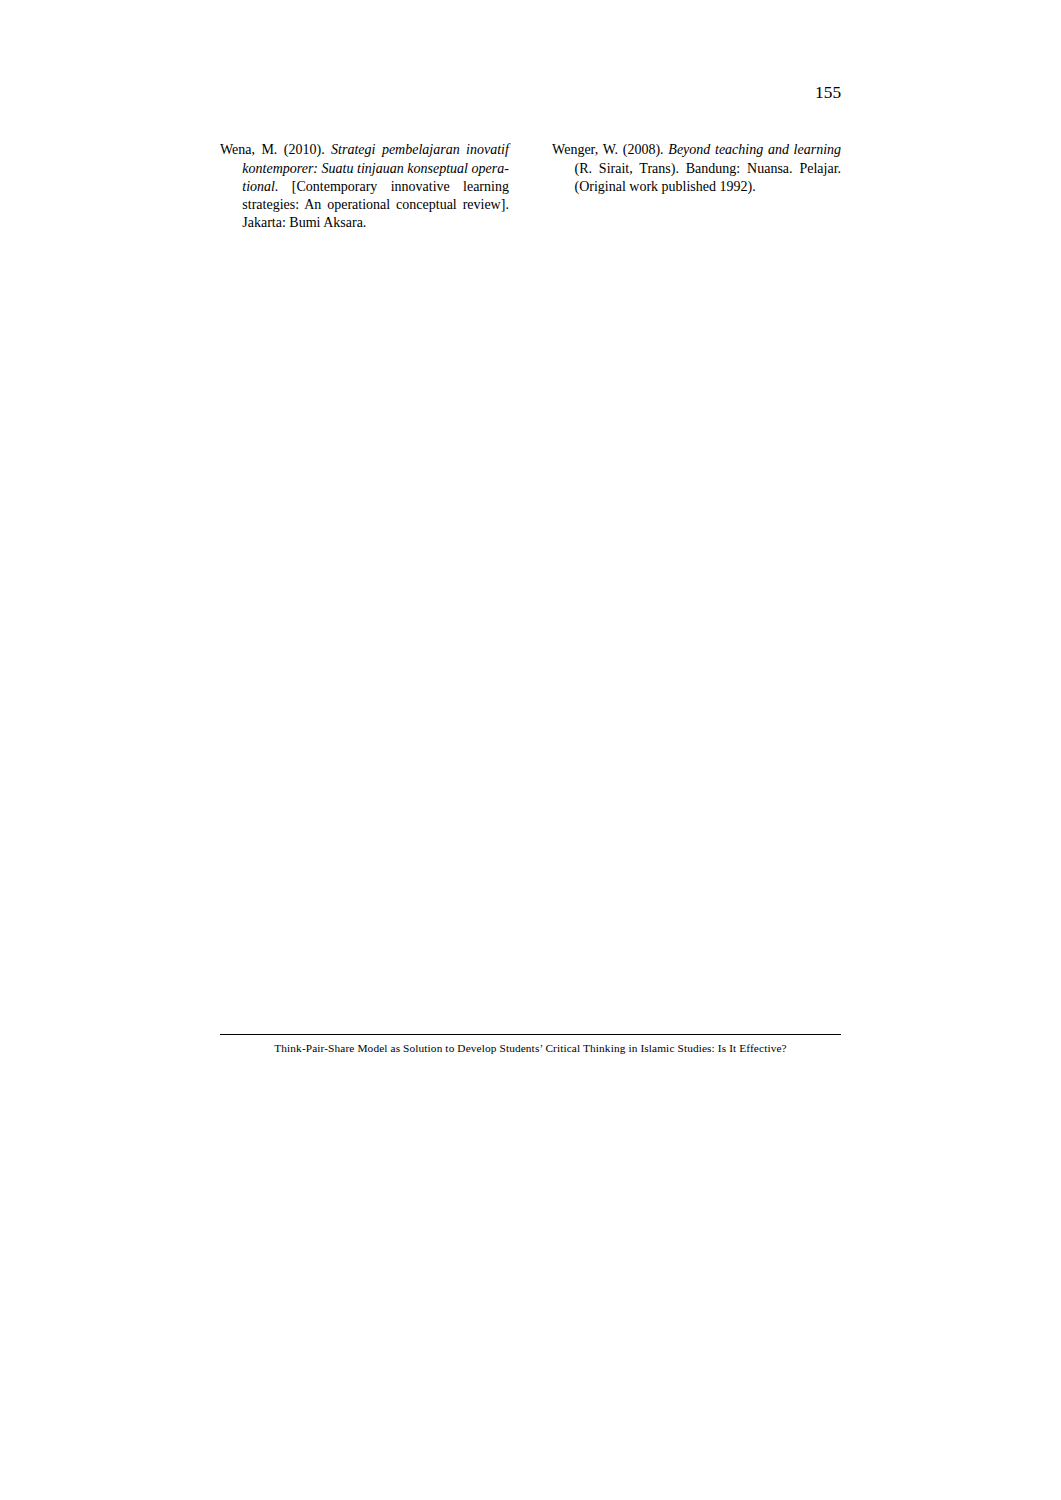155
Wena, M. (2010). Strategi pembelajaran inovatif kontemporer: Suatu tinjauan konseptual operational. [Contemporary innovative learning strategies: An operational conceptual review]. Jakarta: Bumi Aksara.
Wenger, W. (2008). Beyond teaching and learning (R. Sirait, Trans). Bandung: Nuansa. Pelajar. (Original work published 1992).
Think-Pair-Share Model as Solution to Develop Students’ Critical Thinking in Islamic Studies: Is It Effective?